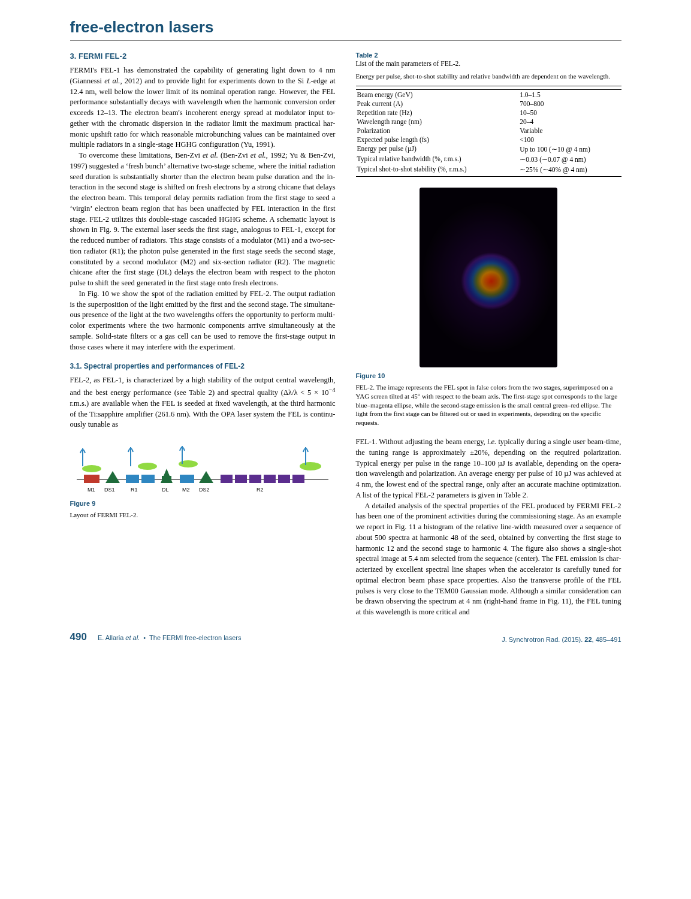free-electron lasers
3. FERMI FEL-2
FERMI's FEL-1 has demonstrated the capability of generating light down to 4 nm (Giannessi et al., 2012) and to provide light for experiments down to the Si L-edge at 12.4 nm, well below the lower limit of its nominal operation range. However, the FEL performance substantially decays with wavelength when the harmonic conversion order exceeds 12–13. The electron beam's incoherent energy spread at modulator input together with the chromatic dispersion in the radiator limit the maximum practical harmonic upshift ratio for which reasonable microbunching values can be maintained over multiple radiators in a single-stage HGHG configuration (Yu, 1991).
To overcome these limitations, Ben-Zvi et al. (Ben-Zvi et al., 1992; Yu & Ben-Zvi, 1997) suggested a ‘fresh bunch’ alternative two-stage scheme, where the initial radiation seed duration is substantially shorter than the electron beam pulse duration and the interaction in the second stage is shifted on fresh electrons by a strong chicane that delays the electron beam. This temporal delay permits radiation from the first stage to seed a ‘virgin’ electron beam region that has been unaffected by FEL interaction in the first stage. FEL-2 utilizes this double-stage cascaded HGHG scheme. A schematic layout is shown in Fig. 9. The external laser seeds the first stage, analogous to FEL-1, except for the reduced number of radiators. This stage consists of a modulator (M1) and a two-section radiator (R1); the photon pulse generated in the first stage seeds the second stage, constituted by a second modulator (M2) and six-section radiator (R2). The magnetic chicane after the first stage (DL) delays the electron beam with respect to the photon pulse to shift the seed generated in the first stage onto fresh electrons.
In Fig. 10 we show the spot of the radiation emitted by FEL-2. The output radiation is the superposition of the light emitted by the first and the second stage. The simultaneous presence of the light at the two wavelengths offers the opportunity to perform multicolor experiments where the two harmonic components arrive simultaneously at the sample. Solid-state filters or a gas cell can be used to remove the first-stage output in those cases where it may interfere with the experiment.
3.1. Spectral properties and performances of FEL-2
FEL-2, as FEL-1, is characterized by a high stability of the output central wavelength, and the best energy performance (see Table 2) and spectral quality (Δλ/λ < 5 × 10−4 r.m.s.) are available when the FEL is seeded at fixed wavelength, at the third harmonic of the Ti:sapphire amplifier (261.6 nm). With the OPA laser system the FEL is continuously tunable as
M1 DS1 R1 DL M2 DS2 R2 Figure 9
Layout of FERMI FEL-2.
Table 2
List of the main parameters of FEL-2.
Energy per pulse, shot-to-shot stability and relative bandwidth are dependent on the wavelength.
| Beam energy (GeV) | 1.0–1.5 |
| Peak current (A) | 700–800 |
| Repetition rate (Hz) | 10–50 |
| Wavelength range (nm) | 20–4 |
| Polarization | Variable |
| Expected pulse length (fs) | <100 |
| Energy per pulse (µJ) | Up to 100 (∼10 @ 4 nm) |
| Typical relative bandwidth (%, r.m.s.) | ∼0.03 (∼0.07 @ 4 nm) |
| Typical shot-to-shot stability (%, r.m.s.) | ∼25% (∼40% @ 4 nm) |
Figure 10
FEL-2. The image represents the FEL spot in false colors from the two stages, superimposed on a YAG screen tilted at 45° with respect to the beam axis. The first-stage spot corresponds to the large blue–magenta ellipse, while the second-stage emission is the small central green–red ellipse. The light from the first stage can be filtered out or used in experiments, depending on the specific requests.
FEL-1. Without adjusting the beam energy, i.e. typically during a single user beam-time, the tuning range is approximately ±20%, depending on the required polarization. Typical energy per pulse in the range 10–100 µJ is available, depending on the operation wavelength and polarization. An average energy per pulse of 10 µJ was achieved at 4 nm, the lowest end of the spectral range, only after an accurate machine optimization. A list of the typical FEL-2 parameters is given in Table 2.
A detailed analysis of the spectral properties of the FEL produced by FERMI FEL-2 has been one of the prominent activities during the commissioning stage. As an example we report in Fig. 11 a histogram of the relative line-width measured over a sequence of about 500 spectra at harmonic 48 of the seed, obtained by converting the first stage to harmonic 12 and the second stage to harmonic 4. The figure also shows a single-shot spectral image at 5.4 nm selected from the sequence (center). The FEL emission is characterized by excellent spectral line shapes when the accelerator is carefully tuned for optimal electron beam phase space properties. Also the transverse profile of the FEL pulses is very close to the TEM00 Gaussian mode. Although a similar consideration can be drawn observing the spectrum at 4 nm (right-hand frame in Fig. 11), the FEL tuning at this wavelength is more critical and
490 E. Allaria et al. • The FERMI free-electron lasers
J. Synchrotron Rad. (2015). 22, 485–491